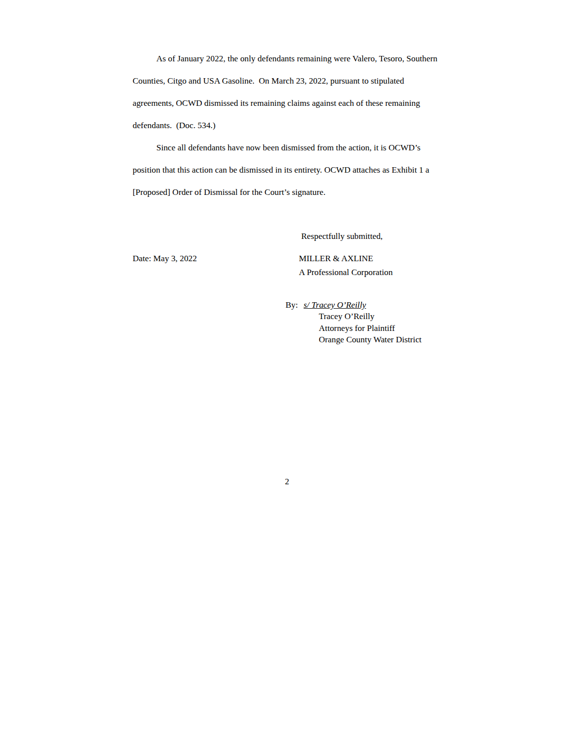As of January 2022, the only defendants remaining were Valero, Tesoro, Southern Counties, Citgo and USA Gasoline. On March 23, 2022, pursuant to stipulated agreements, OCWD dismissed its remaining claims against each of these remaining defendants. (Doc. 534.)
Since all defendants have now been dismissed from the action, it is OCWD’s position that this action can be dismissed in its entirety. OCWD attaches as Exhibit 1 a [Proposed] Order of Dismissal for the Court’s signature.
Respectfully submitted,
Date: May 3, 2022
MILLER & AXLINE
A Professional Corporation
By:
s/ Tracey O’Reilly
Tracey O’Reilly
Attorneys for Plaintiff
Orange County Water District
2